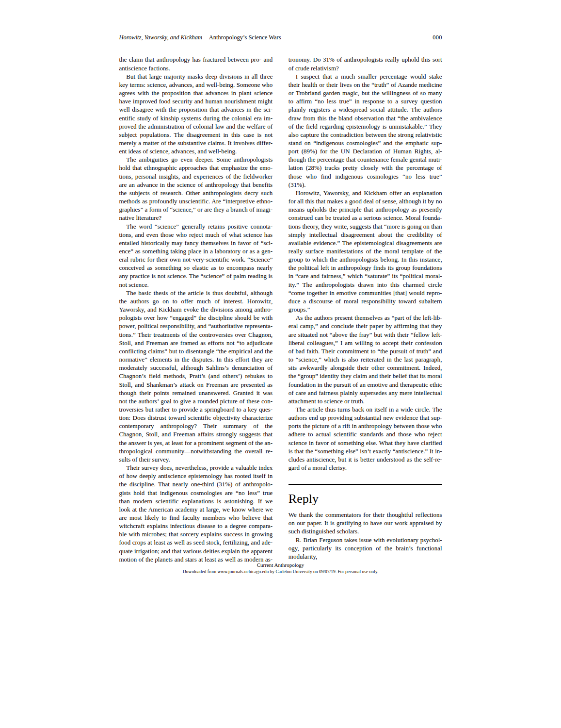Horowitz, Yaworsky, and Kickham Anthropology’s Science Wars 000
the claim that anthropology has fractured between pro- and antiscience factions.
But that large majority masks deep divisions in all three key terms: science, advances, and well-being. Someone who agrees with the proposition that advances in plant science have improved food security and human nourishment might well disagree with the proposition that advances in the scientific study of kinship systems during the colonial era improved the administration of colonial law and the welfare of subject populations. The disagreement in this case is not merely a matter of the substantive claims. It involves different ideas of science, advances, and well-being.
The ambiguities go even deeper. Some anthropologists hold that ethnographic approaches that emphasize the emotions, personal insights, and experiences of the fieldworker are an advance in the science of anthropology that benefits the subjects of research. Other anthropologists decry such methods as profoundly unscientific. Are “interpretive ethnographies” a form of “science,” or are they a branch of imaginative literature?
The word “science” generally retains positive connotations, and even those who reject much of what science has entailed historically may fancy themselves in favor of “science” as something taking place in a laboratory or as a general rubric for their own not-very-scientific work. “Science” conceived as something so elastic as to encompass nearly any practice is not science. The “science” of palm reading is not science.
The basic thesis of the article is thus doubtful, although the authors go on to offer much of interest. Horowitz, Yaworsky, and Kickham evoke the divisions among anthropologists over how “engaged” the discipline should be with power, political responsibility, and “authoritative representations.” Their treatments of the controversies over Chagnon, Stoll, and Freeman are framed as efforts not “to adjudicate conflicting claims” but to disentangle “the empirical and the normative” elements in the disputes. In this effort they are moderately successful, although Sahlins’s denunciation of Chagnon’s field methods, Pratt’s (and others’) rebukes to Stoll, and Shankman’s attack on Freeman are presented as though their points remained unanswered. Granted it was not the authors’ goal to give a rounded picture of these controversies but rather to provide a springboard to a key question: Does distrust toward scientific objectivity characterize contemporary anthropology? Their summary of the Chagnon, Stoll, and Freeman affairs strongly suggests that the answer is yes, at least for a prominent segment of the anthropological community—notwithstanding the overall results of their survey.
Their survey does, nevertheless, provide a valuable index of how deeply antiscience epistemology has rooted itself in the discipline. That nearly one-third (31%) of anthropologists hold that indigenous cosmologies are “no less” true than modern scientific explanations is astonishing. If we look at the American academy at large, we know where we are most likely to find faculty members who believe that witchcraft explains infectious disease to a degree comparable with microbes; that sorcery explains success in growing food crops at least as well as seed stock, fertilizing, and adequate irrigation; and that various deities explain the apparent motion of the planets and stars at least as well as modern astronomy. Do 31% of anthropologists really uphold this sort of crude relativism?
I suspect that a much smaller percentage would stake their health or their lives on the “truth” of Azande medicine or Trobriand garden magic, but the willingness of so many to affirm “no less true” in response to a survey question plainly registers a widespread social attitude. The authors draw from this the bland observation that “the ambivalence of the field regarding epistemology is unmistakable.” They also capture the contradiction between the strong relativistic stand on “indigenous cosmologies” and the emphatic support (89%) for the UN Declaration of Human Rights, although the percentage that countenance female genital mutilation (28%) tracks pretty closely with the percentage of those who find indigenous cosmologies “no less true” (31%).
Horowitz, Yaworsky, and Kickham offer an explanation for all this that makes a good deal of sense, although it by no means upholds the principle that anthropology as presently construed can be treated as a serious science. Moral foundations theory, they write, suggests that “more is going on than simply intellectual disagreement about the credibility of available evidence.” The epistemological disagreements are really surface manifestations of the moral template of the group to which the anthropologists belong. In this instance, the political left in anthropology finds its group foundations in “care and fairness,” which “saturate” its “political morality.” The anthropologists drawn into this charmed circle “come together in emotive communities [that] would reproduce a discourse of moral responsibility toward subaltern groups.”
As the authors present themselves as “part of the left-liberal camp,” and conclude their paper by affirming that they are situated not “above the fray” but with their “fellow left-liberal colleagues,” I am willing to accept their confession of bad faith. Their commitment to “the pursuit of truth” and to “science,” which is also reiterated in the last paragraph, sits awkwardly alongside their other commitment. Indeed, the “group” identity they claim and their belief that its moral foundation in the pursuit of an emotive and therapeutic ethic of care and fairness plainly supersedes any mere intellectual attachment to science or truth.
The article thus turns back on itself in a wide circle. The authors end up providing substantial new evidence that supports the picture of a rift in anthropology between those who adhere to actual scientific standards and those who reject science in favor of something else. What they have clarified is that the “something else” isn’t exactly “antiscience.” It includes antiscience, but it is better understood as the self-regard of a moral clerisy.
Reply
We thank the commentators for their thoughtful reflections on our paper. It is gratifying to have our work appraised by such distinguished scholars.
R. Brian Ferguson takes issue with evolutionary psychology, particularly its conception of the brain’s functional modularity,
Current Anthropology
Downloaded from www.journals.uchicago.edu by Carleton University on 09/07/19. For personal use only.